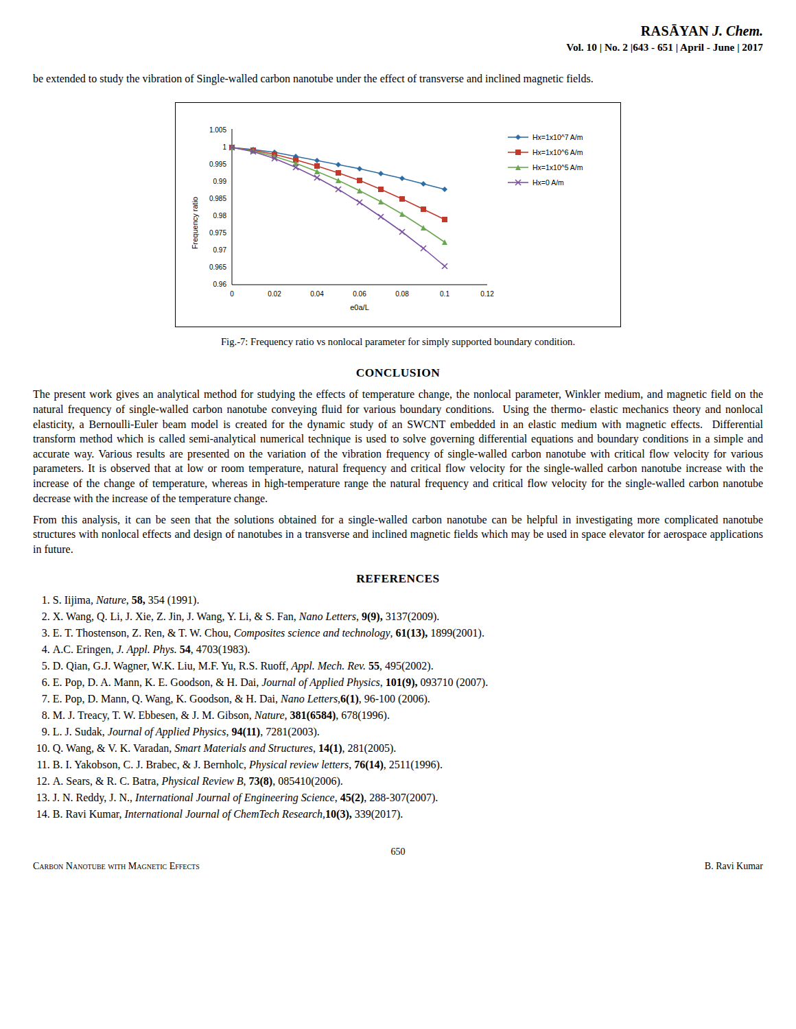RASĀYAN J. Chem.
Vol. 10 | No. 2 |643 - 651 | April - June | 2017
be extended to study the vibration of Single-walled carbon nanotube under the effect of transverse and inclined magnetic fields.
Frequency ratio 1.005 1 0.995 0.99 0.985 0.98 0.975 0.97 0.965 0.96 0 0.02 0.04 0.06 0.08 0.1 0.12 e0a/L Hx=1x10^7 A/m Hx=1x10^6 A/m Hx=1x10^5 A/m Hx=0 A/m
Fig.-7: Frequency ratio vs nonlocal parameter for simply supported boundary condition.
CONCLUSION
The present work gives an analytical method for studying the effects of temperature change, the nonlocal parameter, Winkler medium, and magnetic field on the natural frequency of single-walled carbon nanotube conveying fluid for various boundary conditions. Using the thermo- elastic mechanics theory and nonlocal elasticity, a Bernoulli-Euler beam model is created for the dynamic study of an SWCNT embedded in an elastic medium with magnetic effects. Differential transform method which is called semi-analytical numerical technique is used to solve governing differential equations and boundary conditions in a simple and accurate way. Various results are presented on the variation of the vibration frequency of single-walled carbon nanotube with critical flow velocity for various parameters. It is observed that at low or room temperature, natural frequency and critical flow velocity for the single-walled carbon nanotube increase with the increase of the change of temperature, whereas in high-temperature range the natural frequency and critical flow velocity for the single-walled carbon nanotube decrease with the increase of the temperature change.
From this analysis, it can be seen that the solutions obtained for a single-walled carbon nanotube can be helpful in investigating more complicated nanotube structures with nonlocal effects and design of nanotubes in a transverse and inclined magnetic fields which may be used in space elevator for aerospace applications in future.
REFERENCES
S. Iijima, Nature, 58, 354 (1991).
X. Wang, Q. Li, J. Xie, Z. Jin, J. Wang, Y. Li, & S. Fan, Nano Letters, 9(9), 3137(2009).
E. T. Thostenson, Z. Ren, & T. W. Chou, Composites science and technology, 61(13), 1899(2001).
A.C. Eringen, J. Appl. Phys. 54, 4703(1983).
D. Qian, G.J. Wagner, W.K. Liu, M.F. Yu, R.S. Ruoff, Appl. Mech. Rev. 55, 495(2002).
E. Pop, D. A. Mann, K. E. Goodson, & H. Dai, Journal of Applied Physics, 101(9), 093710 (2007).
E. Pop, D. Mann, Q. Wang, K. Goodson, & H. Dai, Nano Letters,6(1), 96-100 (2006).
M. J. Treacy, T. W. Ebbesen, & J. M. Gibson, Nature, 381(6584), 678(1996).
L. J. Sudak, Journal of Applied Physics, 94(11), 7281(2003).
Q. Wang, & V. K. Varadan, Smart Materials and Structures, 14(1), 281(2005).
B. I. Yakobson, C. J. Brabec, & J. Bernholc, Physical review letters, 76(14), 2511(1996).
A. Sears, & R. C. Batra, Physical Review B, 73(8), 085410(2006).
J. N. Reddy, J. N., International Journal of Engineering Science, 45(2), 288-307(2007).
B. Ravi Kumar, International Journal of ChemTech Research, 10(3), 339(2017).
650
Carbon Nanotube with Magnetic Effects B. Ravi Kumar